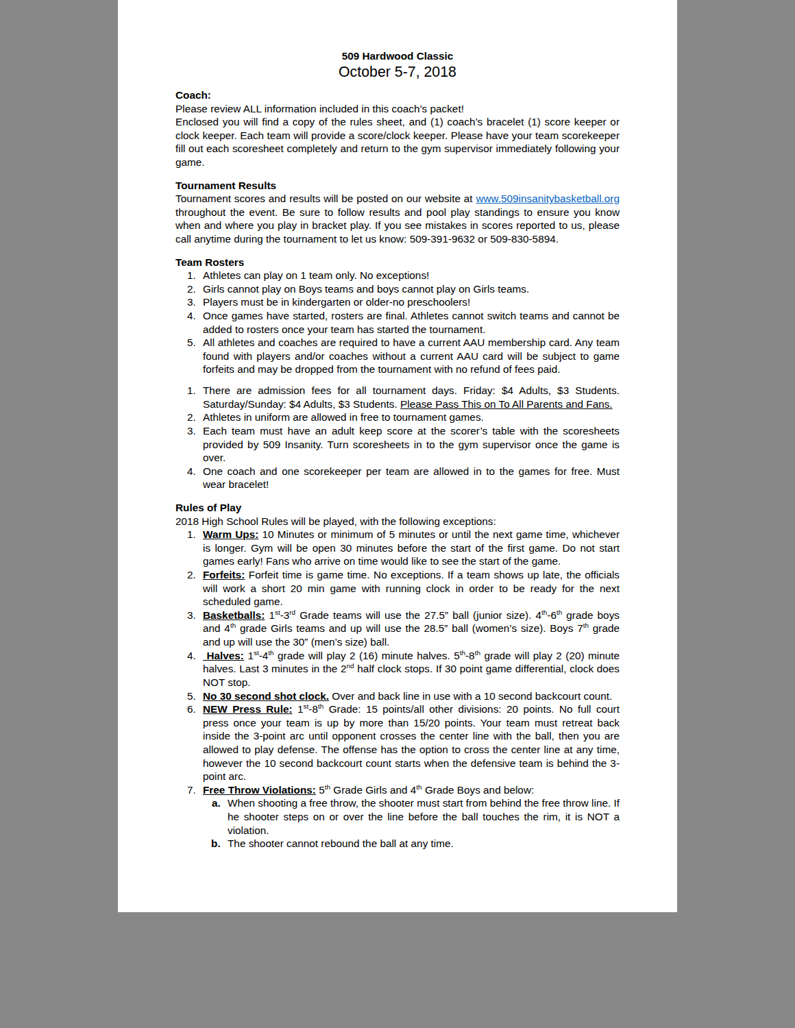509 Hardwood Classic
October 5-7, 2018
Coach:
Please review ALL information included in this coach’s packet!
Enclosed you will find a copy of the rules sheet, and (1) coach’s bracelet (1) score keeper or clock keeper. Each team will provide a score/clock keeper. Please have your team scorekeeper fill out each scoresheet completely and return to the gym supervisor immediately following your game.
Tournament Results
Tournament scores and results will be posted on our website at www.509insanitybasketball.org throughout the event. Be sure to follow results and pool play standings to ensure you know when and where you play in bracket play. If you see mistakes in scores reported to us, please call anytime during the tournament to let us know: 509-391-9632 or 509-830-5894.
Team Rosters
Athletes can play on 1 team only. No exceptions!
Girls cannot play on Boys teams and boys cannot play on Girls teams.
Players must be in kindergarten or older-no preschoolers!
Once games have started, rosters are final. Athletes cannot switch teams and cannot be added to rosters once your team has started the tournament.
All athletes and coaches are required to have a current AAU membership card. Any team found with players and/or coaches without a current AAU card will be subject to game forfeits and may be dropped from the tournament with no refund of fees paid.
There are admission fees for all tournament days. Friday: $4 Adults, $3 Students. Saturday/Sunday: $4 Adults, $3 Students. Please Pass This on To All Parents and Fans.
Athletes in uniform are allowed in free to tournament games.
Each team must have an adult keep score at the scorer’s table with the scoresheets provided by 509 Insanity. Turn scoresheets in to the gym supervisor once the game is over.
One coach and one scorekeeper per team are allowed in to the games for free. Must wear bracelet!
Rules of Play
2018 High School Rules will be played, with the following exceptions:
Warm Ups: 10 Minutes or minimum of 5 minutes or until the next game time, whichever is longer. Gym will be open 30 minutes before the start of the first game. Do not start games early! Fans who arrive on time would like to see the start of the game.
Forfeits: Forfeit time is game time. No exceptions. If a team shows up late, the officials will work a short 20 min game with running clock in order to be ready for the next scheduled game.
Basketballs: 1st-3rd Grade teams will use the 27.5” ball (junior size). 4th-6th grade boys and 4th grade Girls teams and up will use the 28.5” ball (women’s size). Boys 7th grade and up will use the 30” (men’s size) ball.
Halves: 1st-4th grade will play 2 (16) minute halves. 5th-8th grade will play 2 (20) minute halves. Last 3 minutes in the 2nd half clock stops. If 30 point game differential, clock does NOT stop.
No 30 second shot clock. Over and back line in use with a 10 second backcourt count.
NEW Press Rule: 1st-8th Grade: 15 points/all other divisions: 20 points. No full court press once your team is up by more than 15/20 points. Your team must retreat back inside the 3-point arc until opponent crosses the center line with the ball, then you are allowed to play defense. The offense has the option to cross the center line at any time, however the 10 second backcourt count starts when the defensive team is behind the 3-point arc.
Free Throw Violations: 5th Grade Girls and 4th Grade Boys and below:
When shooting a free throw, the shooter must start from behind the free throw line. If he shooter steps on or over the line before the ball touches the rim, it is NOT a violation.
The shooter cannot rebound the ball at any time.